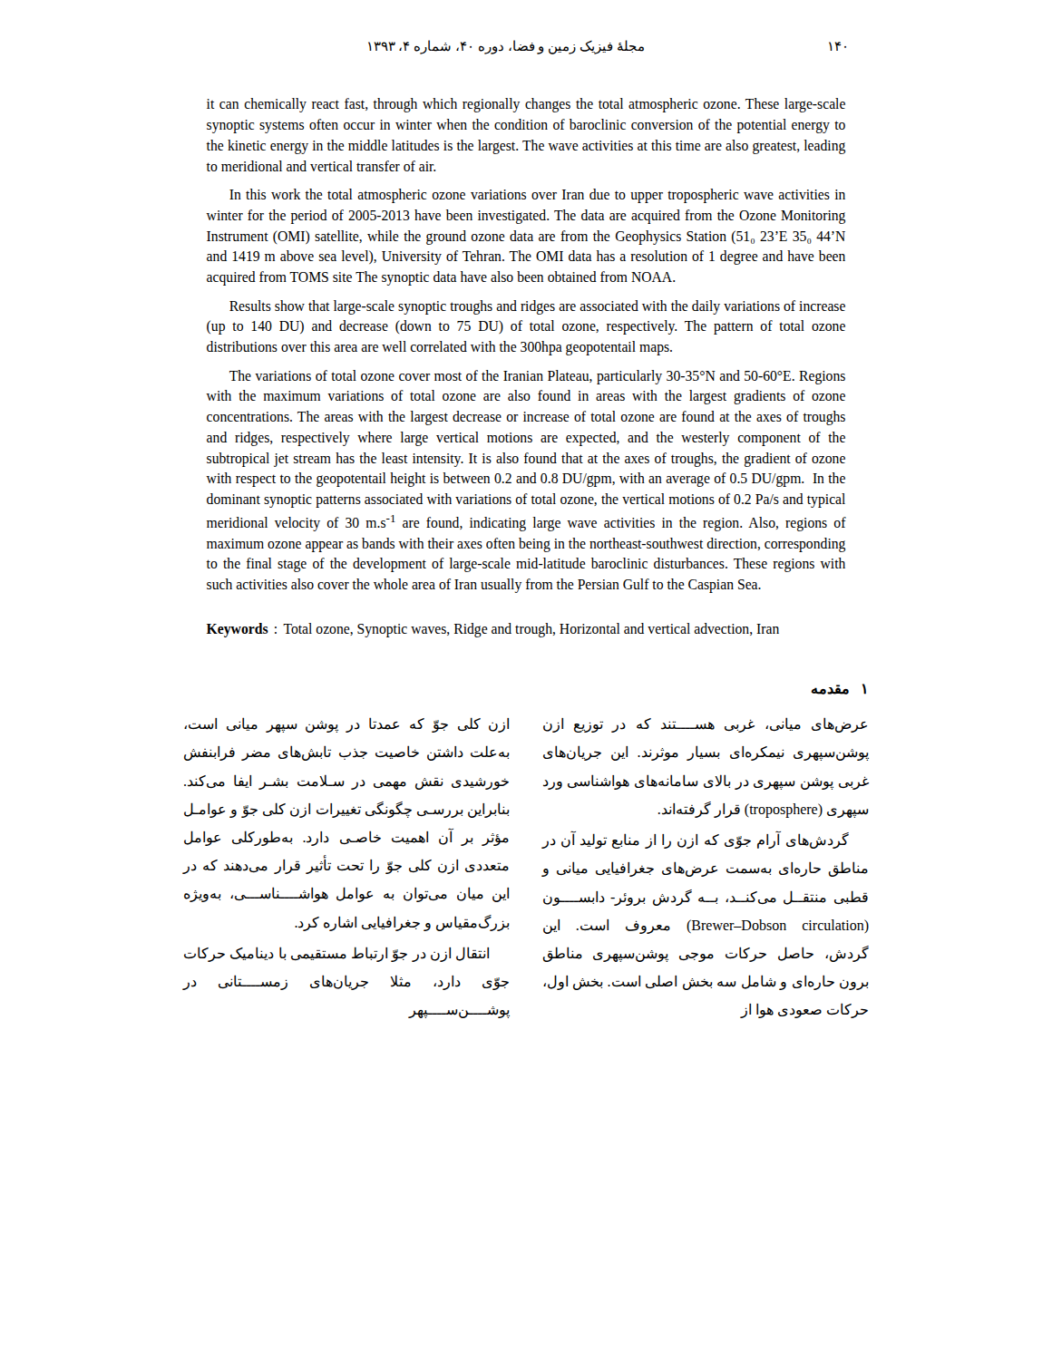۱۴۰
مجلۀ فیزیک زمین و فضا، دوره ۴۰، شماره ۴، ۱۳۹۳
it can chemically react fast, through which regionally changes the total atmospheric ozone. These large-scale synoptic systems often occur in winter when the condition of baroclinic conversion of the potential energy to the kinetic energy in the middle latitudes is the largest. The wave activities at this time are also greatest, leading to meridional and vertical transfer of air.
In this work the total atmospheric ozone variations over Iran due to upper tropospheric wave activities in winter for the period of 2005-2013 have been investigated. The data are acquired from the Ozone Monitoring Instrument (OMI) satellite, while the ground ozone data are from the Geophysics Station (51₀ 23’E 35₀ 44’N and 1419 m above sea level), University of Tehran. The OMI data has a resolution of 1 degree and have been acquired from TOMS site The synoptic data have also been obtained from NOAA.
Results show that large-scale synoptic troughs and ridges are associated with the daily variations of increase (up to 140 DU) and decrease (down to 75 DU) of total ozone, respectively. The pattern of total ozone distributions over this area are well correlated with the 300hpa geopotentail maps.
The variations of total ozone cover most of the Iranian Plateau, particularly 30-35°N and 50-60°E. Regions with the maximum variations of total ozone are also found in areas with the largest gradients of ozone concentrations. The areas with the largest decrease or increase of total ozone are found at the axes of troughs and ridges, respectively where large vertical motions are expected, and the westerly component of the subtropical jet stream has the least intensity. It is also found that at the axes of troughs, the gradient of ozone with respect to the geopotentail height is between 0.2 and 0.8 DU/gpm, with an average of 0.5 DU/gpm. In the dominant synoptic patterns associated with variations of total ozone, the vertical motions of 0.2 Pa/s and typical meridional velocity of 30 m.s-1 are found, indicating large wave activities in the region. Also, regions of maximum ozone appear as bands with their axes often being in the northeast-southwest direction, corresponding to the final stage of the development of large-scale mid-latitude baroclinic disturbances. These regions with such activities also cover the whole area of Iran usually from the Persian Gulf to the Caspian Sea.
Keywords: Total ozone, Synoptic waves, Ridge and trough, Horizontal and vertical advection, Iran
۱ مقدمه
عرض‌های میانی، غربی هســــتند که در توزیع ازن پوشن‌سپهری نیمکره‌ای بسیار موثرند. این جریان‌های غربی پوشن سپهری در بالای سامانه‌های هواشناسی ورد سپهری (troposphere) قرار گرفته‌اند.
گردش‌های آرام جوّی که ازن را از منابع تولید آن در مناطق حاره‌ای به‌سمت عرض‌های جغرافیایی میانی و قطبی منتقــل می‌کنــد، بــه گردش بروئر- دابســــون (Brewer–Dobson circulation) معروف است. این گردش، حاصل حرکات موجی پوشن‌سپهری مناطق برون حاره‌ای و شامل سه بخش اصلی است. بخش اول، حرکات صعودی هوا از
ازن کلی جوّ که عمدتا در پوشن سپهر میانی است، به‌علت داشتن خاصیت جذب تابش‌های مضر فرابنفش خورشیدی نقش مهمی در سـلامت بشـر ایفا می‌کند. بنابراین بررسـی چگونگی تغییرات ازن کلی جوّ و عوامـل مؤثر بر آن اهمیت خاصـی دارد. به‌طورکلی عوامل متعددی ازن کلی جوّ را تحت تأثیر قرار می‌دهند که در این میان می‌توان به عوامل هواشــــناســـی، به‌ویژه بزرگ‌مقیاس و جغرافیایی اشاره کرد.
انتقال ازن در جوّ ارتباط مستقیمی با دینامیک حرکات جوّی دارد، مثلا جریان‌های زمســــتانی در پوشــــن‌ســــپهر